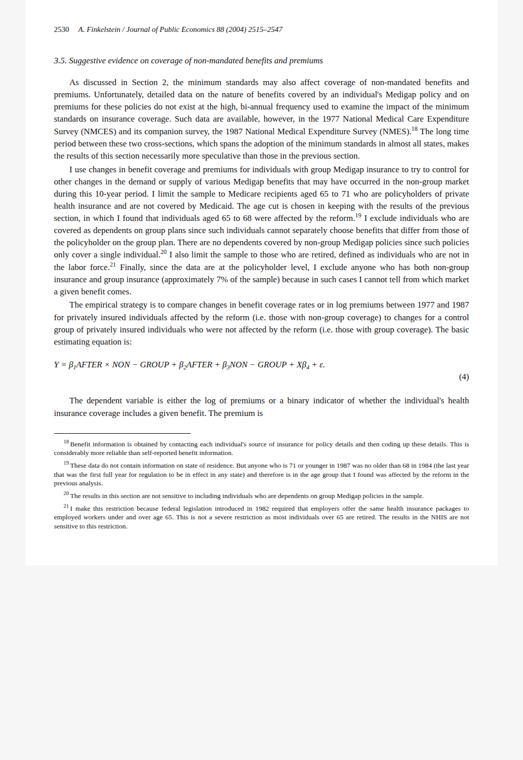2530 A. Finkelstein / Journal of Public Economics 88 (2004) 2515–2547
3.5. Suggestive evidence on coverage of non-mandated benefits and premiums
As discussed in Section 2, the minimum standards may also affect coverage of non-mandated benefits and premiums. Unfortunately, detailed data on the nature of benefits covered by an individual's Medigap policy and on premiums for these policies do not exist at the high, bi-annual frequency used to examine the impact of the minimum standards on insurance coverage. Such data are available, however, in the 1977 National Medical Care Expenditure Survey (NMCES) and its companion survey, the 1987 National Medical Expenditure Survey (NMES).18 The long time period between these two cross-sections, which spans the adoption of the minimum standards in almost all states, makes the results of this section necessarily more speculative than those in the previous section.
I use changes in benefit coverage and premiums for individuals with group Medigap insurance to try to control for other changes in the demand or supply of various Medigap benefits that may have occurred in the non-group market during this 10-year period. I limit the sample to Medicare recipients aged 65 to 71 who are policyholders of private health insurance and are not covered by Medicaid. The age cut is chosen in keeping with the results of the previous section, in which I found that individuals aged 65 to 68 were affected by the reform.19 I exclude individuals who are covered as dependents on group plans since such individuals cannot separately choose benefits that differ from those of the policyholder on the group plan. There are no dependents covered by non-group Medigap policies since such policies only cover a single individual.20 I also limit the sample to those who are retired, defined as individuals who are not in the labor force.21 Finally, since the data are at the policyholder level, I exclude anyone who has both non-group insurance and group insurance (approximately 7% of the sample) because in such cases I cannot tell from which market a given benefit comes.
The empirical strategy is to compare changes in benefit coverage rates or in log premiums between 1977 and 1987 for privately insured individuals affected by the reform (i.e. those with non-group coverage) to changes for a control group of privately insured individuals who were not affected by the reform (i.e. those with group coverage). The basic estimating equation is:
Y = β1AFTER × NON − GROUP + β2AFTER + β3NON − GROUP + Xβ4 + ε. (4)
The dependent variable is either the log of premiums or a binary indicator of whether the individual's health insurance coverage includes a given benefit. The premium is
18 Benefit information is obtained by contacting each individual's source of insurance for policy details and then coding up these details. This is considerably more reliable than self-reported benefit information.
19 These data do not contain information on state of residence. But anyone who is 71 or younger in 1987 was no older than 68 in 1984 (the last year that was the first full year for regulation to be in effect in any state) and therefore is in the age group that I found was affected by the reform in the previous analysis.
20 The results in this section are not sensitive to including individuals who are dependents on group Medigap policies in the sample.
21 I make this restriction because federal legislation introduced in 1982 required that employers offer the same health insurance packages to employed workers under and over age 65. This is not a severe restriction as most individuals over 65 are retired. The results in the NHIS are not sensitive to this restriction.